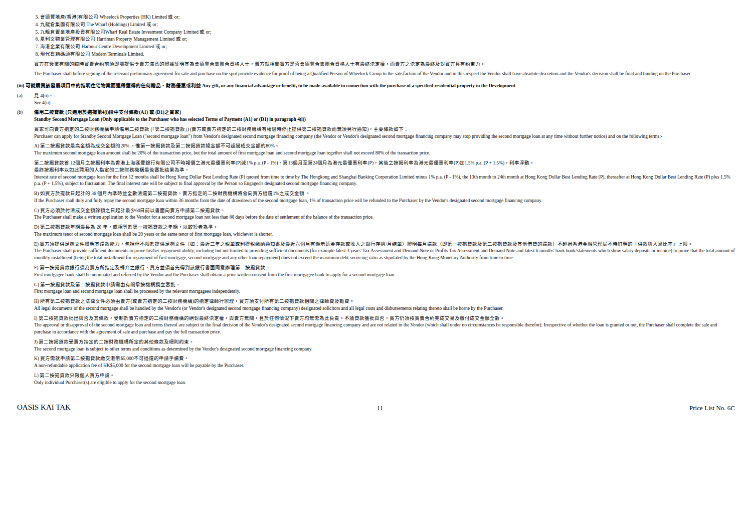會德豐地產(香港)有限公司 Wheelock Properties (HK) Limited 或 or;
九龍倉集團有限公司 The Wharf (Holdings) Limited 或 or;
九龍倉置業地產投資有限公司Wharf Real Estate Investment Company Limited 或 or;
夏利文物業管理有限公司 Harriman Property Management Limited 或 or;
海港企業有限公司 Harbour Centre Development Limited 或 or;
現代貨箱碼頭有限公司 Modern Terminals Limited.
買方在簽署有關的臨時買賣合約前須即場提供令賣方滿意的證據証明其為會德豐合集團合資格人士，賣方就相關買方是否會德豐合集團合資格人士有最終決定權，而賣方之決定為最終及對買方具有約束力。
The Purchaser shall before signing of the relevant preliminary agreement for sale and purchase on the spot provide evidence for proof of being a Qualified Person of Wheelock Group to the satisfaction of the Vendor and in this respect the Vendor shall have absolute discretion and the Vendor's decision shall be final and binding on the Purchaser.
(iii) 可就購買該發展項目中的指明住宅物業而連帶獲得的任何贈品、財務優惠或利益 Any gift, or any financial advantage or benefit, to be made available in connection with the purchase of a specified residential property in the Development
(a)
見 4(ii)。
See 4(ii).
(b)
備用二按貸款 (只適用於選擇第4(i)段中支付條款(A1) 或 (D1)之買家)
Standby Second Mortgage Loan (Only applicable to the Purchaser who has selected Terms of Payment (A1) or (D1) in paragraph 4(i))
買家可向賣方指定的二按財務機構申請備用二按貸款 (「第二按揭貸款」) (賣方或賣方指定的二按財務機構有權隨時停止提供第二按揭貸款而無須另行通知)，主要條款如下：
Purchaser can apply for Standby Second Mortgage Loan ("second mortgage loan") from Vendor's designated second mortgage financing company (the Vendor or Vendor's designated second mortgage financing company may stop providing the second mortgage loan at any time without further notice) and on the following terms:-
A) 第二按揭貸款最高金額為成交金額的20% ，惟第一按揭貸款及第二按揭貸款總金額不可超過成交金額的80%。
The maximum second mortgage loan amount shall be 20% of the transaction price, but the total amount of first mortgage loan and second mortgage loan together shall not exceed 80% of the transaction price.
第二按揭貸款首 12個月之按揭利率為香港上海匯豐銀行有限公司不時報價之港元最優惠利率(P)減1% p.a. (P - 1%)，第13個月至第24個月為港元最優惠利率(P)，其後之按揭利率為港元最優惠利率(P)加1.5% p.a. (P + 1.5%)，利率浮動。
最終按揭利率以如此聘用的人指定的二按財務機構最後審批結果為準。
Interest rate of second mortgage loan for the first 12 months shall be Hong Kong Dollar Best Lending Rate (P) quoted from time to time by The Hongkong and Shanghai Banking Corporation Limited minus 1% p.a. (P - 1%), the 13th month to 24th month at Hong Kong Dollar Best Lending Rate (P), thereafter at Hong Kong Dollar Best Lending Rate (P) plus 1.5% p.a. (P + 1.5%), subject to fluctuation. The final interest rate will be subject to final approval by the Person so Engaged's designated second mortgage financing company.
B) 如買方於提款日起計的 36 個月內準時並全數清還第二按揭貸款，賣方指定的二按財務機構將會向買方退還1%之成交金額 。
If the Purchaser shall duly and fully repay the second mortgage loan within 36 months from the date of drawdown of the second mortgage loan, 1% of transaction price will be refunded to the Purchaser by the Vendor's designated second mortgage financing company.
C) 買方必須於付清成交金額餘額之日起計最少60日前以書面向賣方申請第二按揭貸款。
The Purchaser shall make a written application to the Vendor for a second mortgage loan not less than 60 days before the date of settlement of the balance of the transaction price.
D) 第二按揭貸款年期最長為 20 年，或相等於第一按揭貸款之年期，以較短者為準。
The maximum tenor of second mortgage loan shall be 20 years or the same tenor of first mortgage loan, whichever is shorter.
E) 買方須提供足夠文件證明其還款能力，包括但不限於提供足夠文件（如：最近三年之稅單或利得稅繳納通知書及最近六個月有顯示薪金存款或收入之銀行存摺/月結單）證明每月還款（即第一按揭貸款及第二按揭貸款及其他借貸的還款）不超過香港金融管理局不時訂明的「供款與入息比率」上限。
The Purchaser shall provide sufficient documents to prove his/her repayment ability, including but not limited to providing sufficient documents (for example latest 3 years' Tax Assessment and Demand Note or Profits Tax Assessment and Demand Note and latest 6 months' bank book/statements which show salary deposits or income) to prove that the total amount of monthly installment (being the total installment for repayment of first mortgage, second mortgage and any other loan repayment) does not exceed the maximum debt-servicing ratio as stipulated by the Hong Kong Monetary Authority from time to time.
F) 第一按揭貸款銀行須為賣方所指定及轉介之銀行，買方並須首先得到該銀行書面同意辦理第二按揭貸款。
First mortgagee bank shall be nominated and referred by the Vendor and the Purchaser shall obtain a prior written consent from the first mortgagee bank to apply for a second mortgage loan.
G) 第一按揭貸款及第二按揭貸款申請需由有關承按機構獨立審批。
First mortgage loan and second mortgage loan shall be processed by the relevant mortgagees independently.
H) 所有第二按揭貸款之法律文件必須由賣方(或賣方指定的二按財務機構)的指定律師行辦理，買方須支付所有第二按揭貸款相關之律師費及雜費。
All legal documents of the second mortgage shall be handled by the Vendor's (or Vendor's designated second mortgage financing company) designated solicitors and all legal costs and disbursements relating thereto shall be borne by the Purchaser.
I) 第二按揭貸款批出與否及其條款，受制於賣方指定的二按財務機構的絕對最終決定權，與賣方無關，且於任何情況下賣方均無需為此負責。不論貸款獲批與否，買方仍須按買賣合約完成交易及繳付成交金額全數。
The approval or disapproval of the second mortgage loan and terms thereof are subject to the final decision of the Vendor's designated second mortgage financing company and are not related to the Vendor (which shall under no circumstances be responsible therefor). Irrespective of whether the loan is granted or not, the Purchaser shall complete the sale and purchase in accordance with the agreement of sale and purchase and pay the full transaction price.
J) 第二按揭貸款受賣方指定的二按財務機構所定的其他條款及細則約束。
The second mortgage loan is subject to other terms and conditions as determined by the Vendor's designated second mortgage financing company.
K) 買方需就申請第二按揭貸款繳交港幣$5,000不可退還的申請手續費。
A non-refundable application fee of HK$5,000 for the second mortgage loan will be payable by the Purchaser.
L) 第二按揭貸款只限個人買方申請。
Only individual Purchaser(s) are eligible to apply for the second mortgage loan.
OASIS KAI TAK
11
Price List No. 6C